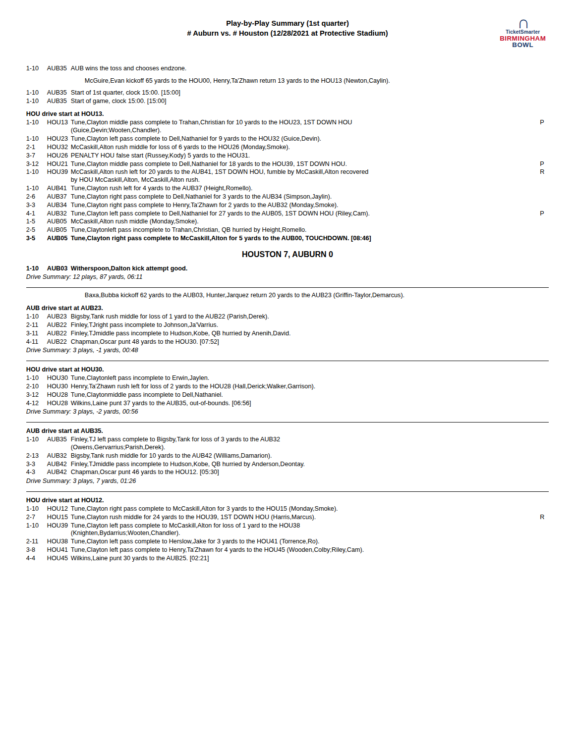∩
TicketSmarter
BIRMINGHAM
BOWL
Play-by-Play Summary (1st quarter)
# Auburn vs. # Houston (12/28/2021 at Protective Stadium)
| 1-10 | AUB35 | AUB wins the toss and chooses endzone. | |
McGuire,Evan kickoff 65 yards to the HOU00, Henry,Ta'Zhawn return 13 yards to the HOU13 (Newton,Caylin).
| 1-10 | AUB35 | Start of 1st quarter, clock 15:00. [15:00] | |
| 1-10 | AUB35 | Start of game, clock 15:00. [15:00] | |
HOU drive start at HOU13.
| 1-10 | HOU13 | Tune,Clayton middle pass complete to Trahan,Christian for 10 yards to the HOU23, 1ST DOWN HOU (Guice,Devin;Wooten,Chandler). | P |
| 1-10 | HOU23 | Tune,Clayton left pass complete to Dell,Nathaniel for 9 yards to the HOU32 (Guice,Devin). | |
| 2-1 | HOU32 | McCaskill,Alton rush middle for loss of 6 yards to the HOU26 (Monday,Smoke). | |
| 3-7 | HOU26 | PENALTY HOU false start (Russey,Kody) 5 yards to the HOU31. | |
| 3-12 | HOU21 | Tune,Clayton middle pass complete to Dell,Nathaniel for 18 yards to the HOU39, 1ST DOWN HOU. | P |
| 1-10 | HOU39 | McCaskill,Alton rush left for 20 yards to the AUB41, 1ST DOWN HOU, fumble by McCaskill,Alton recovered by HOU McCaskill,Alton, McCaskill,Alton rush. | R |
| 1-10 | AUB41 | Tune,Clayton rush left for 4 yards to the AUB37 (Height,Romello). | |
| 2-6 | AUB37 | Tune,Clayton right pass complete to Dell,Nathaniel for 3 yards to the AUB34 (Simpson,Jaylin). | |
| 3-3 | AUB34 | Tune,Clayton right pass complete to Henry,Ta'Zhawn for 2 yards to the AUB32 (Monday,Smoke). | |
| 4-1 | AUB32 | Tune,Clayton left pass complete to Dell,Nathaniel for 27 yards to the AUB05, 1ST DOWN HOU (Riley,Cam). | P |
| 1-5 | AUB05 | McCaskill,Alton rush middle (Monday,Smoke). | |
| 2-5 | AUB05 | Tune,Claytonleft pass incomplete to Trahan,Christian, QB hurried by Height,Romello. | |
| 3-5 | AUB05 | Tune,Clayton right pass complete to McCaskill,Alton for 5 yards to the AUB00, TOUCHDOWN. [08:46] | |
HOUSTON 7, AUBURN 0
| 1-10 | AUB03 | Witherspoon,Dalton kick attempt good. | |
Drive Summary: 12 plays, 87 yards, 06:11
Baxa,Bubba kickoff 62 yards to the AUB03, Hunter,Jarquez return 20 yards to the AUB23 (Griffin-Taylor,Demarcus).
AUB drive start at AUB23.
| 1-10 | AUB23 | Bigsby,Tank rush middle for loss of 1 yard to the AUB22 (Parish,Derek). | |
| 2-11 | AUB22 | Finley,TJright pass incomplete to Johnson,Ja'Varrius. | |
| 3-11 | AUB22 | Finley,TJmiddle pass incomplete to Hudson,Kobe, QB hurried by Anenih,David. | |
| 4-11 | AUB22 | Chapman,Oscar punt 48 yards to the HOU30. [07:52] | |
Drive Summary: 3 plays, -1 yards, 00:48
HOU drive start at HOU30.
| 1-10 | HOU30 | Tune,Claytonleft pass incomplete to Erwin,Jaylen. | |
| 2-10 | HOU30 | Henry,Ta'Zhawn rush left for loss of 2 yards to the HOU28 (Hall,Derick;Walker,Garrison). | |
| 3-12 | HOU28 | Tune,Claytonmiddle pass incomplete to Dell,Nathaniel. | |
| 4-12 | HOU28 | Wilkins,Laine punt 37 yards to the AUB35, out-of-bounds. [06:56] | |
Drive Summary: 3 plays, -2 yards, 00:56
AUB drive start at AUB35.
| 1-10 | AUB35 | Finley,TJ left pass complete to Bigsby,Tank for loss of 3 yards to the AUB32 (Owens,Gervarrius;Parish,Derek). | |
| 2-13 | AUB32 | Bigsby,Tank rush middle for 10 yards to the AUB42 (Williams,Damarion). | |
| 3-3 | AUB42 | Finley,TJmiddle pass incomplete to Hudson,Kobe, QB hurried by Anderson,Deontay. | |
| 4-3 | AUB42 | Chapman,Oscar punt 46 yards to the HOU12. [05:30] | |
Drive Summary: 3 plays, 7 yards, 01:26
HOU drive start at HOU12.
| 1-10 | HOU12 | Tune,Clayton right pass complete to McCaskill,Alton for 3 yards to the HOU15 (Monday,Smoke). | |
| 2-7 | HOU15 | Tune,Clayton rush middle for 24 yards to the HOU39, 1ST DOWN HOU (Harris,Marcus). | R |
| 1-10 | HOU39 | Tune,Clayton left pass complete to McCaskill,Alton for loss of 1 yard to the HOU38 (Knighten,Bydarrius;Wooten,Chandler). | |
| 2-11 | HOU38 | Tune,Clayton left pass complete to Herslow,Jake for 3 yards to the HOU41 (Torrence,Ro). | |
| 3-8 | HOU41 | Tune,Clayton left pass complete to Henry,Ta'Zhawn for 4 yards to the HOU45 (Wooden,Colby;Riley,Cam). | |
| 4-4 | HOU45 | Wilkins,Laine punt 30 yards to the AUB25. [02:21] | |